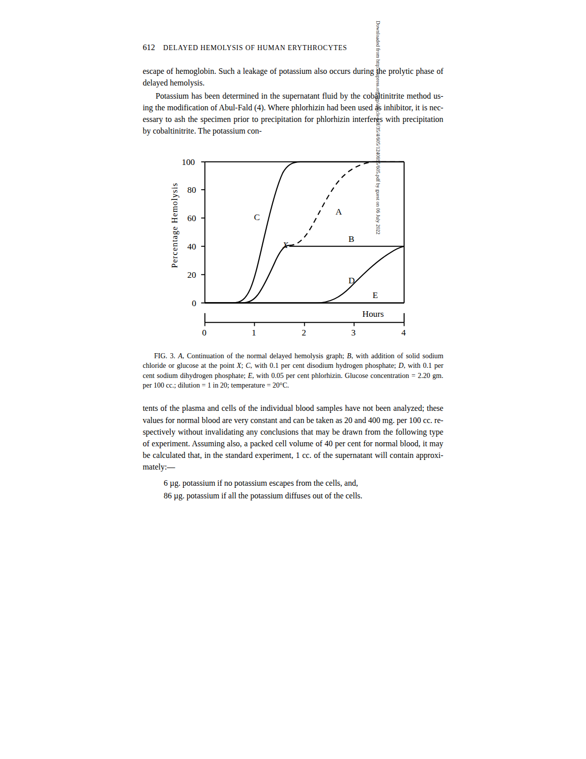612 Delayed Hemolysis of Human Erythrocytes
escape of hemoglobin. Such a leakage of potassium also occurs during the prolytic phase of delayed hemolysis.
Potassium has been determined in the supernatant fluid by the cobaltinitrite method using the modification of Abul-Fald (4). Where phlorhizin had been used as inhibitor, it is necessary to ash the specimen prior to precipitation for phlorhizin interferes with precipitation by cobaltinitrite. The potassium con-
100 80 60 40 20 0 Percentage Hemolysis 0 1 2 3 4 Hours C A X B D E
FIG. 3. A, Continuation of the normal delayed hemolysis graph; B, with addition of solid sodium chloride or glucose at the point X; C, with 0.1 per cent disodium hydrogen phosphate; D, with 0.1 per cent sodium dihydrogen phosphate; E, with 0.05 per cent phlorhizin. Glucose concentration = 2.20 gm. per 100 cc.; dilution = 1 in 20; temperature = 20°C.
tents of the plasma and cells of the individual blood samples have not been analyzed; these values for normal blood are very constant and can be taken as 20 and 400 mg. per 100 cc. respectively without invalidating any conclusions that may be drawn from the following type of experiment. Assuming also, a packed cell volume of 40 per cent for normal blood, it may be calculated that, in the standard experiment, 1 cc. of the supernatant will contain approximately:—
6 µg. potassium if no potassium escapes from the cells, and,
86 µg. potassium if all the potassium diffuses out of the cells.
Downloaded from http://rupress.org/jgp/article-pdf/35/4/605/1240695/605.pdf by guest on 06 July 2022